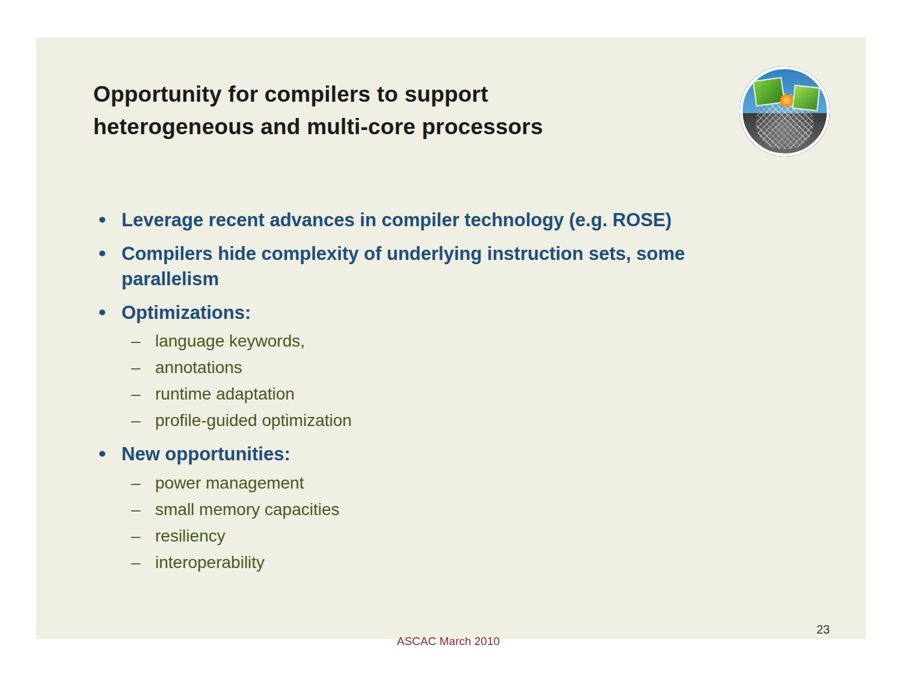Opportunity for compilers to support heterogeneous and multi-core processors
Leverage recent advances in compiler technology (e.g. ROSE)
Compilers hide complexity of underlying instruction sets, some parallelism
Optimizations:
language keywords,
annotations
runtime adaptation
profile-guided optimization
New opportunities:
power management
small memory capacities
resiliency
interoperability
ASCAC March 2010
23